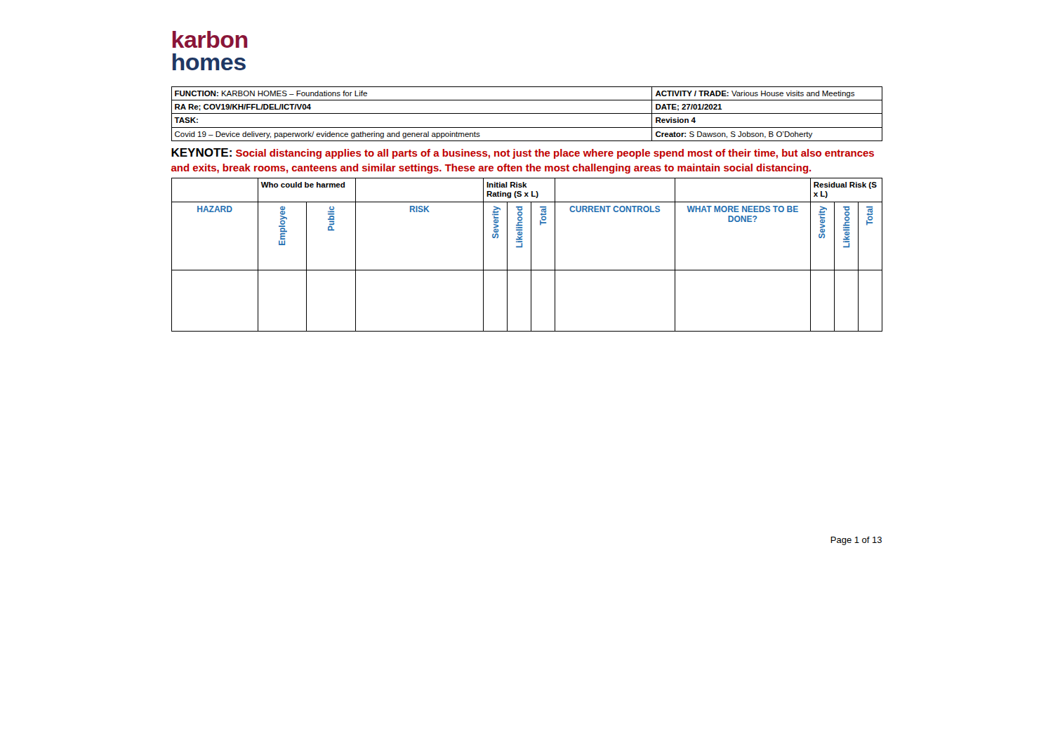karbon
homes
| FUNCTION: KARBON HOMES – Foundations for Life | ACTIVITY / TRADE: Various House visits and Meetings |
| RA Re; COV19/KH/FFL/DEL/ICT/V04 | DATE; 27/01/2021 |
| TASK: | Revision 4 |
| Covid 19 – Device delivery, paperwork/ evidence gathering and general appointments | Creator: S Dawson, S Jobson, B O’Doherty |
KEYNOTE: Social distancing applies to all parts of a business, not just the place where people spend most of their time, but also entrances and exits, break rooms, canteens and similar settings. These are often the most challenging areas to maintain social distancing.
| | Who could be harmed | | Initial Risk Rating (S x L) | | | Residual Risk (S x L) |
| HAZARD | Employee | Public | RISK | Severity | Likelihood | Total | CURRENT CONTROLS | WHAT MORE NEEDS TO BE DONE? | Severity | Likelihood | Total |
Page 1 of 13